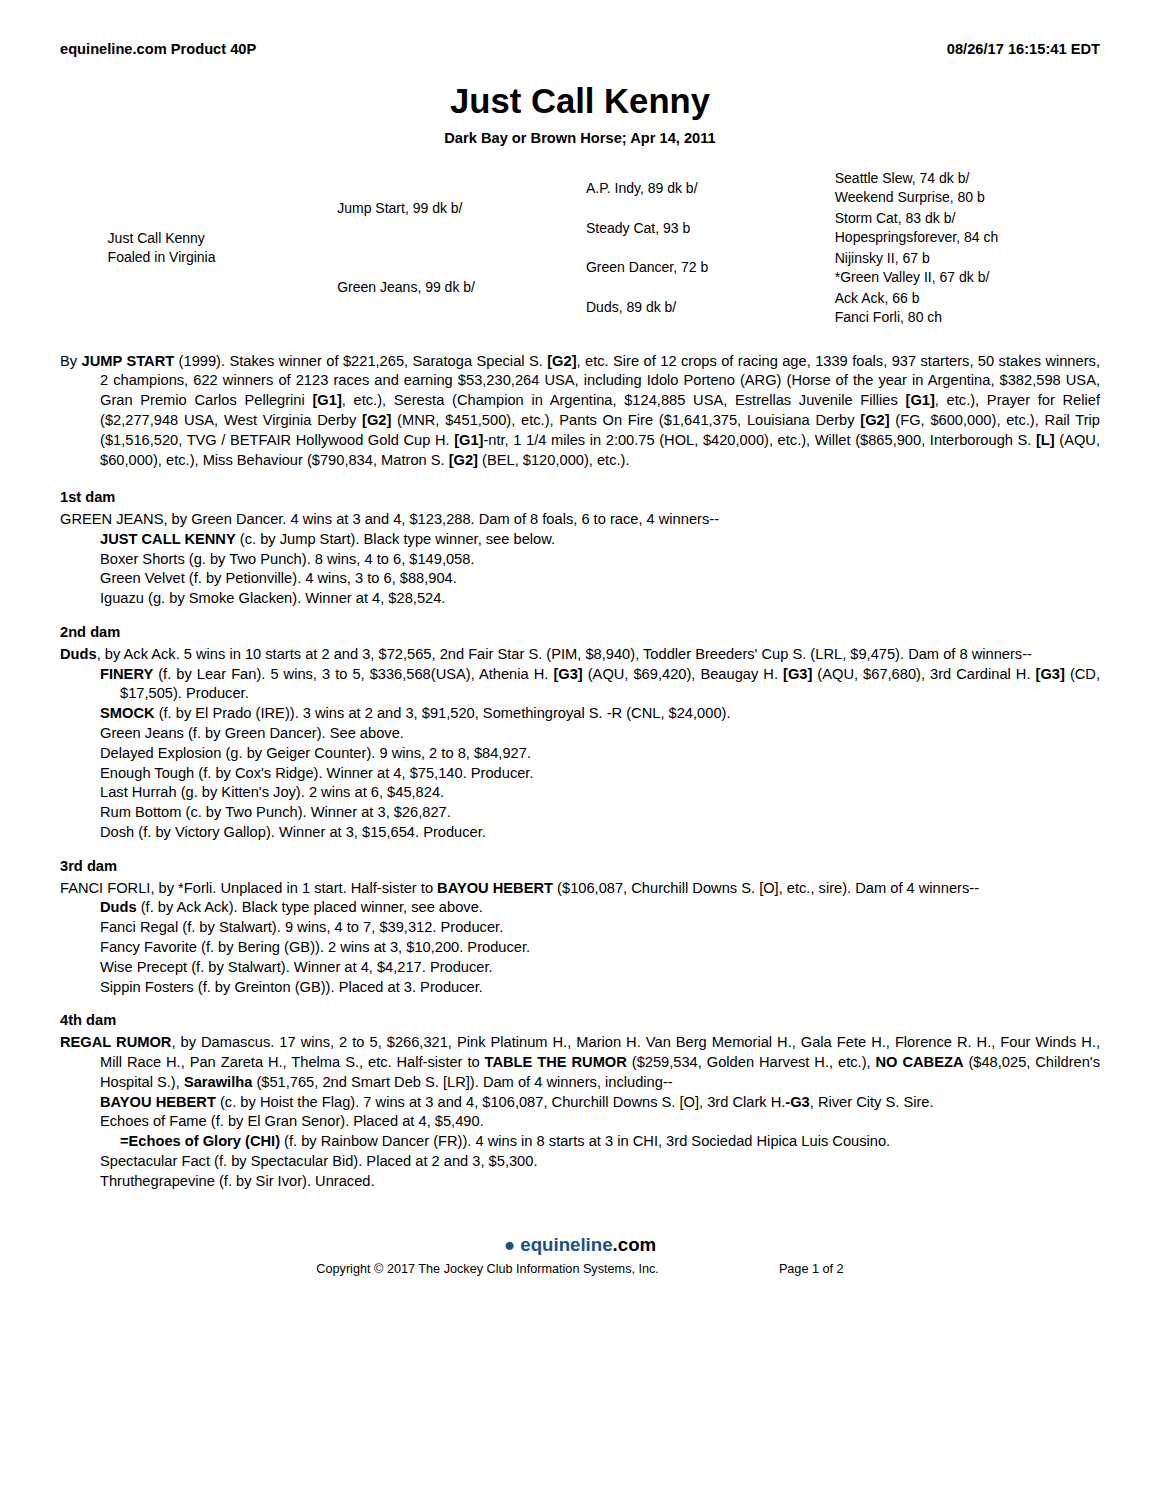equineline.com Product 40P 08/26/17 16:15:41 EDT
Just Call Kenny
Dark Bay or Brown Horse; Apr 14, 2011
| Just Call Kenny Foaled in Virginia | Jump Start, 99 dk b/ | A.P. Indy, 89 dk b/ | Seattle Slew, 74 dk b/ Weekend Surprise, 80 b |
| Steady Cat, 93 b | Storm Cat, 83 dk b/ Hopespringsforever, 84 ch |
| Green Jeans, 99 dk b/ | Green Dancer, 72 b | Nijinsky II, 67 b *Green Valley II, 67 dk b/ |
| Duds, 89 dk b/ | Ack Ack, 66 b Fanci Forli, 80 ch |
By JUMP START (1999). Stakes winner of $221,265, Saratoga Special S. [G2], etc. Sire of 12 crops of racing age, 1339 foals, 937 starters, 50 stakes winners, 2 champions, 622 winners of 2123 races and earning $53,230,264 USA, including Idolo Porteno (ARG) (Horse of the year in Argentina, $382,598 USA, Gran Premio Carlos Pellegrini [G1], etc.), Seresta (Champion in Argentina, $124,885 USA, Estrellas Juvenile Fillies [G1], etc.), Prayer for Relief ($2,277,948 USA, West Virginia Derby [G2] (MNR, $451,500), etc.), Pants On Fire ($1,641,375, Louisiana Derby [G2] (FG, $600,000), etc.), Rail Trip ($1,516,520, TVG / BETFAIR Hollywood Gold Cup H. [G1]-ntr, 1 1/4 miles in 2:00.75 (HOL, $420,000), etc.), Willet ($865,900, Interborough S. [L] (AQU, $60,000), etc.), Miss Behaviour ($790,834, Matron S. [G2] (BEL, $120,000), etc.).
1st dam
GREEN JEANS, by Green Dancer. 4 wins at 3 and 4, $123,288. Dam of 8 foals, 6 to race, 4 winners--
JUST CALL KENNY (c. by Jump Start). Black type winner, see below.
Boxer Shorts (g. by Two Punch). 8 wins, 4 to 6, $149,058.
Green Velvet (f. by Petionville). 4 wins, 3 to 6, $88,904.
Iguazu (g. by Smoke Glacken). Winner at 4, $28,524.
2nd dam
Duds, by Ack Ack. 5 wins in 10 starts at 2 and 3, $72,565, 2nd Fair Star S. (PIM, $8,940), Toddler Breeders' Cup S. (LRL, $9,475). Dam of 8 winners--
FINERY (f. by Lear Fan). 5 wins, 3 to 5, $336,568(USA), Athenia H. [G3] (AQU, $69,420), Beaugay H. [G3] (AQU, $67,680), 3rd Cardinal H. [G3] (CD, $17,505). Producer.
SMOCK (f. by El Prado (IRE)). 3 wins at 2 and 3, $91,520, Somethingroyal S. -R (CNL, $24,000).
Green Jeans (f. by Green Dancer). See above.
Delayed Explosion (g. by Geiger Counter). 9 wins, 2 to 8, $84,927.
Enough Tough (f. by Cox's Ridge). Winner at 4, $75,140. Producer.
Last Hurrah (g. by Kitten's Joy). 2 wins at 6, $45,824.
Rum Bottom (c. by Two Punch). Winner at 3, $26,827.
Dosh (f. by Victory Gallop). Winner at 3, $15,654. Producer.
3rd dam
FANCI FORLI, by *Forli. Unplaced in 1 start. Half-sister to BAYOU HEBERT ($106,087, Churchill Downs S. [O], etc., sire). Dam of 4 winners--
Duds (f. by Ack Ack). Black type placed winner, see above.
Fanci Regal (f. by Stalwart). 9 wins, 4 to 7, $39,312. Producer.
Fancy Favorite (f. by Bering (GB)). 2 wins at 3, $10,200. Producer.
Wise Precept (f. by Stalwart). Winner at 4, $4,217. Producer.
Sippin Fosters (f. by Greinton (GB)). Placed at 3. Producer.
4th dam
REGAL RUMOR, by Damascus. 17 wins, 2 to 5, $266,321, Pink Platinum H., Marion H. Van Berg Memorial H., Gala Fete H., Florence R. H., Four Winds H., Mill Race H., Pan Zareta H., Thelma S., etc. Half-sister to TABLE THE RUMOR ($259,534, Golden Harvest H., etc.), NO CABEZA ($48,025, Children's Hospital S.), Sarawilha ($51,765, 2nd Smart Deb S. [LR]). Dam of 4 winners, including--
BAYOU HEBERT (c. by Hoist the Flag). 7 wins at 3 and 4, $106,087, Churchill Downs S. [O], 3rd Clark H.-G3, River City S. Sire.
Echoes of Fame (f. by El Gran Senor). Placed at 4, $5,490.
=Echoes of Glory (CHI) (f. by Rainbow Dancer (FR)). 4 wins in 8 starts at 3 in CHI, 3rd Sociedad Hipica Luis Cousino.
Spectacular Fact (f. by Spectacular Bid). Placed at 2 and 3, $5,300.
Thruthegrapevine (f. by Sir Ivor). Unraced.
● equineline.com
Copyright © 2017 The Jockey Club Information Systems, Inc. Page 1 of 2